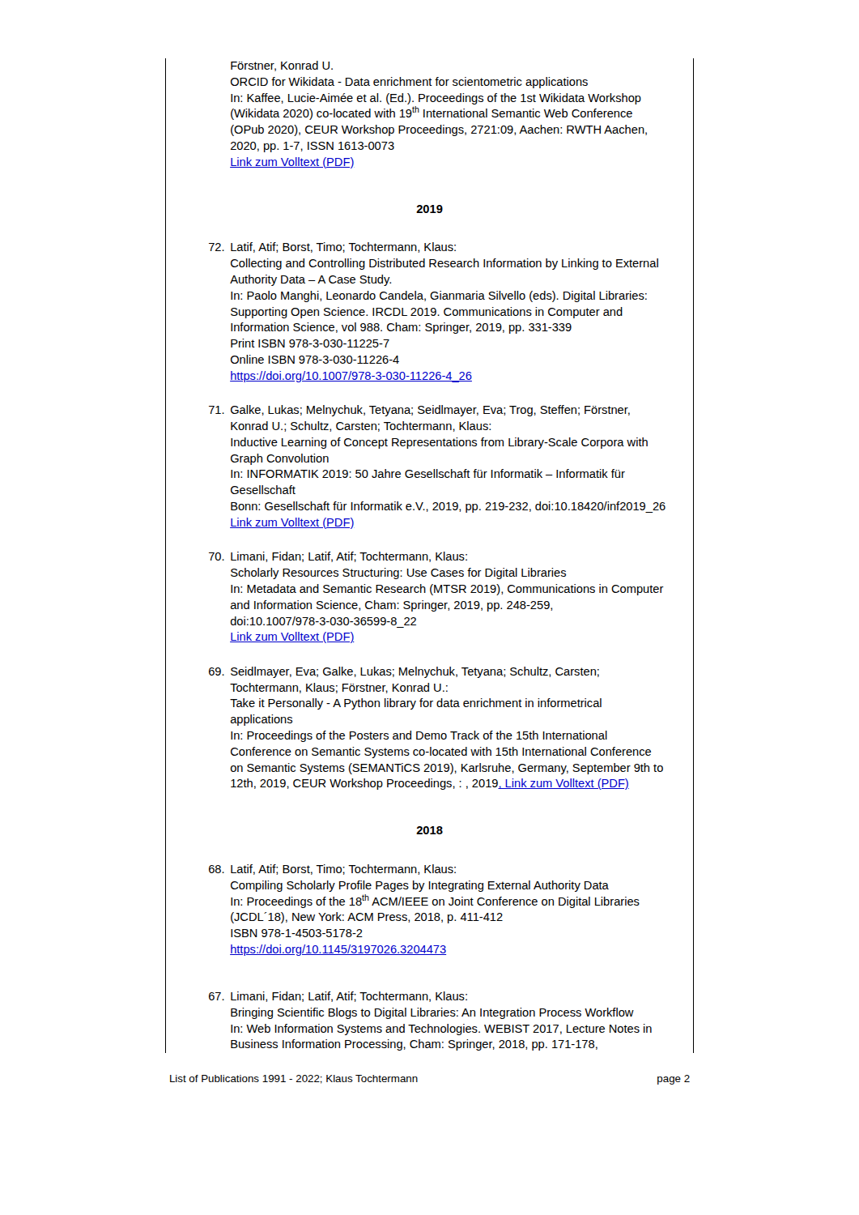Förstner, Konrad U.
ORCID for Wikidata - Data enrichment for scientometric applications
In: Kaffee, Lucie-Aimée et al. (Ed.). Proceedings of the 1st Wikidata Workshop (Wikidata 2020) co-located with 19th International Semantic Web Conference (OPub 2020), CEUR Workshop Proceedings, 2721:09, Aachen: RWTH Aachen, 2020, pp. 1-7, ISSN 1613-0073
Link zum Volltext (PDF)
2019
72.
Latif, Atif; Borst, Timo; Tochtermann, Klaus:
Collecting and Controlling Distributed Research Information by Linking to External Authority Data – A Case Study.
In: Paolo Manghi, Leonardo Candela, Gianmaria Silvello (eds). Digital Libraries: Supporting Open Science. IRCDL 2019. Communications in Computer and Information Science, vol 988. Cham: Springer, 2019, pp. 331-339
Print ISBN 978-3-030-11225-7
Online ISBN 978-3-030-11226-4
https://doi.org/10.1007/978-3-030-11226-4_26
71.
Galke, Lukas; Melnychuk, Tetyana; Seidlmayer, Eva; Trog, Steffen; Förstner, Konrad U.; Schultz, Carsten; Tochtermann, Klaus:
Inductive Learning of Concept Representations from Library-Scale Corpora with Graph Convolution
In: INFORMATIK 2019: 50 Jahre Gesellschaft für Informatik – Informatik für Gesellschaft
Bonn: Gesellschaft für Informatik e.V., 2019, pp. 219-232, doi:10.18420/inf2019_26
Link zum Volltext (PDF)
70.
Limani, Fidan; Latif, Atif; Tochtermann, Klaus:
Scholarly Resources Structuring: Use Cases for Digital Libraries
In: Metadata and Semantic Research (MTSR 2019), Communications in Computer and Information Science, Cham: Springer, 2019, pp. 248-259,
doi:10.1007/978-3-030-36599-8_22
Link zum Volltext (PDF)
69.
Seidlmayer, Eva; Galke, Lukas; Melnychuk, Tetyana; Schultz, Carsten; Tochtermann, Klaus; Förstner, Konrad U.:
Take it Personally - A Python library for data enrichment in informetrical applications
In: Proceedings of the Posters and Demo Track of the 15th International Conference on Semantic Systems co-located with 15th International Conference on Semantic Systems (SEMANTiCS 2019), Karlsruhe, Germany, September 9th to 12th, 2019, CEUR Workshop Proceedings, : , 2019, Link zum Volltext (PDF)
2018
68.
Latif, Atif; Borst, Timo; Tochtermann, Klaus:
Compiling Scholarly Profile Pages by Integrating External Authority Data
In: Proceedings of the 18th ACM/IEEE on Joint Conference on Digital Libraries (JCDL´18), New York: ACM Press, 2018, p. 411-412
ISBN 978-1-4503-5178-2
https://doi.org/10.1145/3197026.3204473
67.
Limani, Fidan; Latif, Atif; Tochtermann, Klaus:
Bringing Scientific Blogs to Digital Libraries: An Integration Process Workflow
In: Web Information Systems and Technologies. WEBIST 2017, Lecture Notes in Business Information Processing, Cham: Springer, 2018, pp. 171-178,
List of Publications 1991 - 2022; Klaus Tochtermann page 2